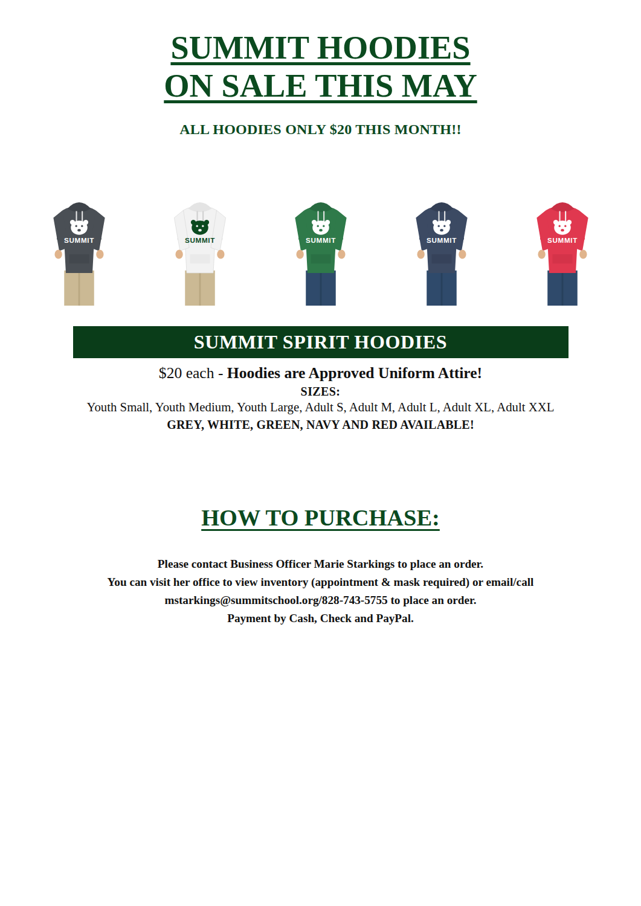SUMMIT HOODIES ON SALE THIS MAY
ALL HOODIES ONLY $20 THIS MONTH!!
SUMMIT
SUMMIT
SUMMIT
SUMMIT
SUMMIT
SUMMIT SPIRIT HOODIES
$20 each - Hoodies are Approved Uniform Attire!
SIZES:
Youth Small, Youth Medium, Youth Large, Adult S, Adult M, Adult L, Adult XL, Adult XXL
GREY, WHITE, GREEN, NAVY AND RED AVAILABLE!
HOW TO PURCHASE:
Please contact Business Officer Marie Starkings to place an order.
You can visit her office to view inventory (appointment & mask required) or email/call
mstarkings@summitschool.org/828-743-5755 to place an order.
Payment by Cash, Check and PayPal.